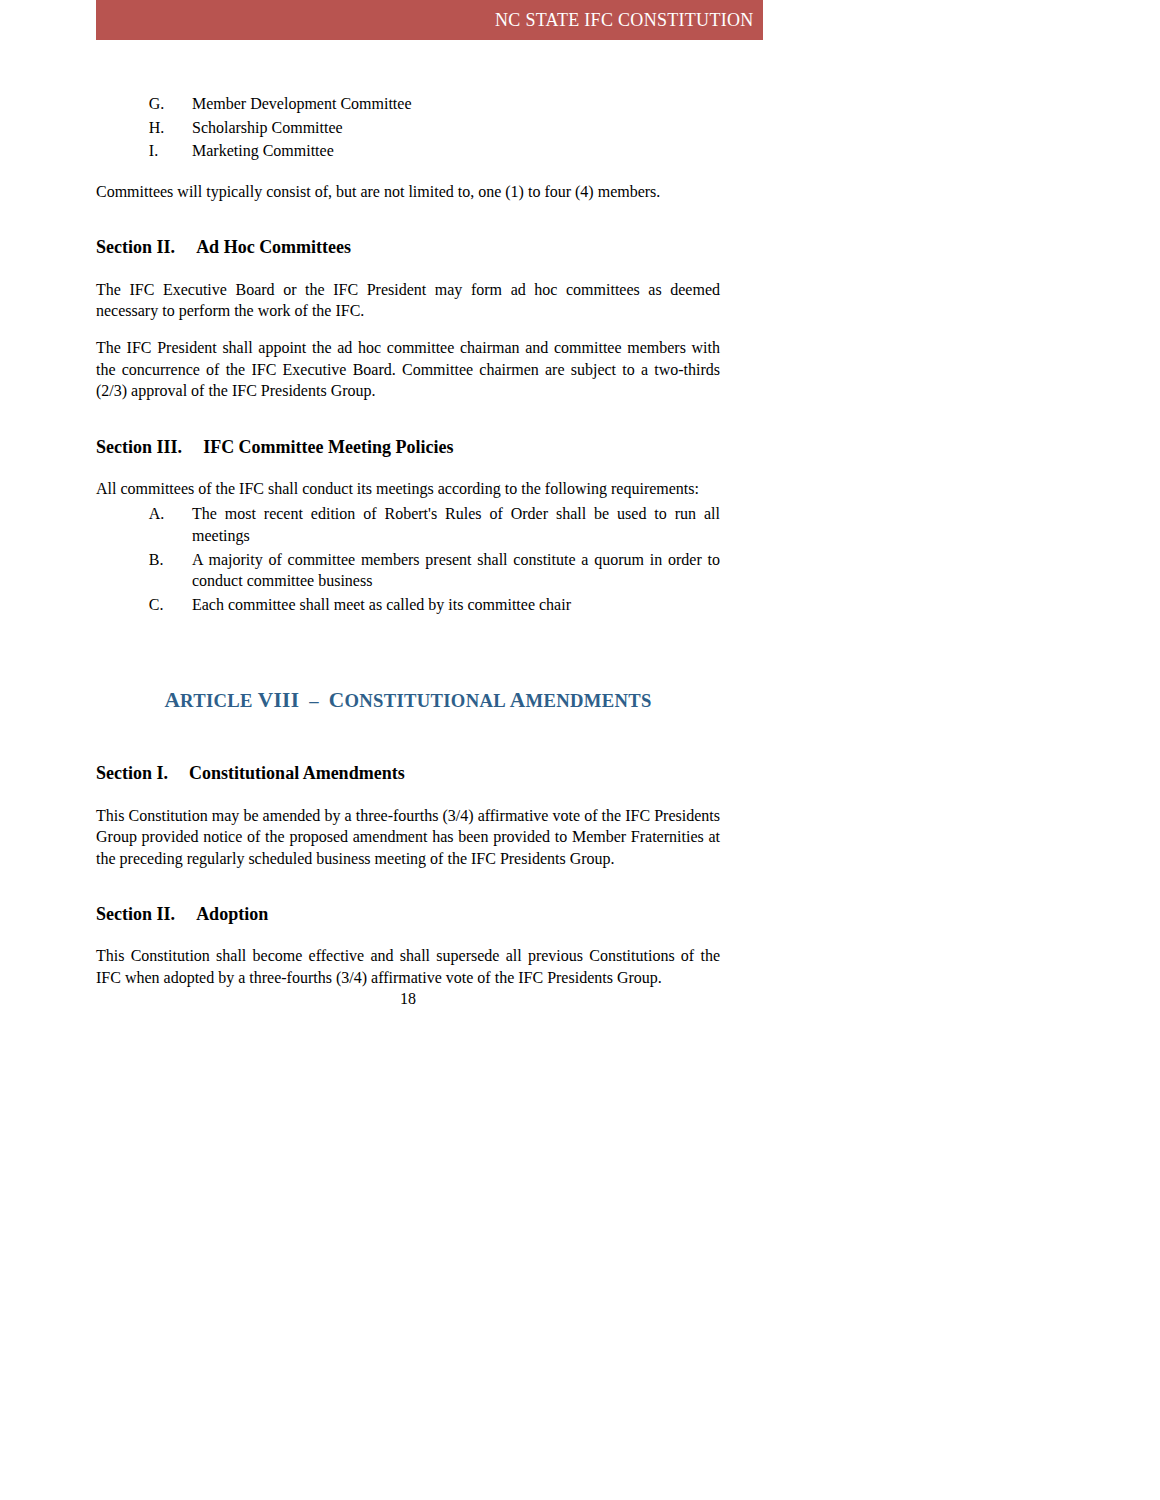NC State IFC Constitution
G.
Member Development Committee
H.
Scholarship Committee
I.
Marketing Committee
Committees will typically consist of, but are not limited to, one (1) to four (4) members.
Section II. Ad Hoc Committees
The IFC Executive Board or the IFC President may form ad hoc committees as deemed necessary to perform the work of the IFC.
The IFC President shall appoint the ad hoc committee chairman and committee members with the concurrence of the IFC Executive Board. Committee chairmen are subject to a two-thirds (2/3) approval of the IFC Presidents Group.
Section III. IFC Committee Meeting Policies
All committees of the IFC shall conduct its meetings according to the following requirements:
A.
The most recent edition of Robert's Rules of Order shall be used to run all meetings
B.
A majority of committee members present shall constitute a quorum in order to conduct committee business
C.
Each committee shall meet as called by its committee chair
ARTICLE VIII – CONSTITUTIONAL AMENDMENTS
Section I. Constitutional Amendments
This Constitution may be amended by a three-fourths (3/4) affirmative vote of the IFC Presidents Group provided notice of the proposed amendment has been provided to Member Fraternities at the preceding regularly scheduled business meeting of the IFC Presidents Group.
Section II. Adoption
This Constitution shall become effective and shall supersede all previous Constitutions of the IFC when adopted by a three-fourths (3/4) affirmative vote of the IFC Presidents Group.
18